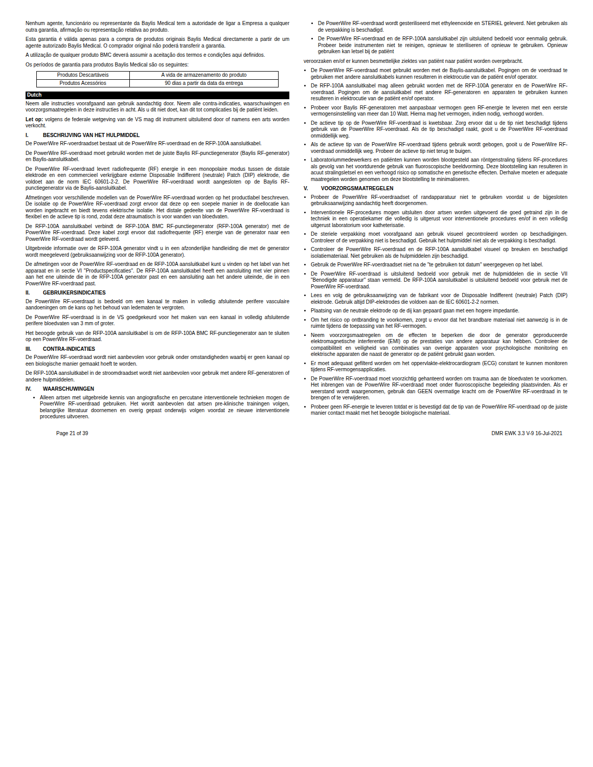Nenhum agente, funcionário ou representante da Baylis Medical tem a autoridade de ligar a Empresa a qualquer outra garantia, afirmação ou representação relativa ao produto.
Esta garantia é válida apenas para a compra de produtos originais Baylis Medical directamente a partir de um agente autorizado Baylis Medical. O comprador original não poderá transferir a garantia.
A utilização de qualquer produto BMC deverá assumir a aceitação dos termos e condições aqui definidos.
Os períodos de garantia para produtos Baylis Medical são os seguintes:
| Produtos Descartáveis | A vida de armazenamento do produto |
| Produtos Acessórios | 90 dias a partir da data da entrega |
Dutch
Neem alle instructies voorafgaand aan gebruik aandachtig door. Neem alle contra-indicaties, waarschuwingen en voorzorgsmaatregelen in deze instructies in acht. Als u dit niet doet, kan dit tot complicaties bij de patiënt leiden.
Let op: volgens de federale wetgeving van de VS mag dit instrument uitsluitend door of namens een arts worden verkocht.
I. BESCHRIJVING VAN HET HULPMIDDEL
De PowerWire RF-voerdraadset bestaat uit de PowerWire RF-voerdraad en de RFP-100A aansluitkabel.
De PowerWire RF-voerdraad moet gebruikt worden met de juiste Baylis RF-punctiegenerator (Baylis RF-generator) en Baylis-aansluitkabel.
De PowerWire RF-voerdraad levert radiofrequente (RF) energie in een monopolaire modus tussen de distale elektrode en een commercieel verkrijgbare externe Disposable Indifferent (neutrale) Patch (DIP) elektrode, die voldoet aan de norm IEC 60601-2-2. De PowerWire RF-voerdraad wordt aangesloten op de Baylis RF-punctiegenerator via de Baylis-aansluitkabel.
Afmetingen voor verschillende modellen van de PowerWire RF-voerdraad worden op het productlabel beschreven. De isolatie op de PowerWire RF-voerdraad zorgt ervoor dat deze op een soepele manier in de doellocatie kan worden ingebracht en biedt tevens elektrische isolatie. Het distale gedeelte van de PowerWire RF-voerdraad is flexibel en de actieve tip is rond, zodat deze atraumatisch is voor wanden van bloedvaten.
De RFP-100A aansluitkabel verbindt de RFP-100A BMC RF-punctiegenerator (RFP-100A generator) met de PowerWire RF-voerdraad. Deze kabel zorgt ervoor dat radiofrequente (RF) energie van de generator naar een PowerWire RF-voerdraad wordt geleverd.
Uitgebreide informatie over de RFP-100A generator vindt u in een afzonderlijke handleiding die met de generator wordt meegeleverd (gebruiksaanwijzing voor de RFP-100A generator).
De afmetingen voor de PowerWire RF-voerdraad en de RFP-100A aansluitkabel kunt u vinden op het label van het apparaat en in sectie VI "Productspecificaties". De RFP-100A aansluitkabel heeft een aansluiting met vier pinnen aan het ene uiteinde die in de RFP-100A generator past en een aansluiting aan het andere uiteinde, die in een PowerWire RF-voerdraad past.
II. GEBRUIKERSINDICATIES
De PowerWire RF-voerdraad is bedoeld om een kanaal te maken in volledig afsluitende perifere vasculaire aandoeningen om de kans op het behoud van ledematen te vergroten.
De PowerWire RF-voerdraad is in de VS goedgekeurd voor het maken van een kanaal in volledig afsluitende perifere bloedvaten van 3 mm of groter.
Het beoogde gebruik van de RFP-100A aansluitkabel is om de RFP-100A BMC RF-punctiegenerator aan te sluiten op een PowerWire RF-voerdraad.
III. CONTRA-INDICATIES
De PowerWire RF-voerdraad wordt niet aanbevolen voor gebruik onder omstandigheden waarbij er geen kanaal op een biologische manier gemaakt hoeft te worden.
De RFP-100A aansluitkabel in de stroomdraadset wordt niet aanbevolen voor gebruik met andere RF-generatoren of andere hulpmiddelen.
IV. WAARSCHUWINGEN
Alleen artsen met uitgebreide kennis van angiografische en percutane interventionele technieken mogen de PowerWire RF-voerdraad gebruiken. Het wordt aanbevolen dat artsen pre-klinische trainingen volgen, belangrijke literatuur doornemen en overig gepast onderwijs volgen voordat ze nieuwe interventionele procedures uitvoeren.
De PowerWire RF-voerdraad wordt gesteriliseerd met ethyleenoxide en STERIEL geleverd. Niet gebruiken als de verpakking is beschadigd.
De PowerWire RF-voerdraad en de RFP-100A aansluitkabel zijn uitsluitend bedoeld voor eenmalig gebruik. Probeer beide instrumenten niet te reinigen, opnieuw te steriliseren of opnieuw te gebruiken. Opnieuw gebruiken kan letsel bij de patiënt
veroorzaken en/of er kunnen besmettelijke ziektes van patiënt naar patiënt worden overgebracht.
De PowerWire RF-voerdraad moet gebruikt worden met de Baylis-aansluitkabel. Pogingen om de voerdraad te gebruiken met andere aansluitkabels kunnen resulteren in elektrocutie van de patiënt en/of operator.
De RFP-100A aansluitkabel mag alleen gebruikt worden met de RFP-100A generator en de PowerWire RF-voerdraad. Pogingen om de aansluitkabel met andere RF-generatoren en apparaten te gebruiken kunnen resulteren in elektrocutie van de patiënt en/of operator.
Probeer voor Baylis RF-generatoren met aanpasbaar vermogen geen RF-energie te leveren met een eerste vermogensinstelling van meer dan 10 Watt. Hierna mag het vermogen, indien nodig, verhoogd worden.
De actieve tip op de PowerWire RF-voerdraad is kwetsbaar. Zorg ervoor dat u de tip niet beschadigt tijdens gebruik van de PowerWire RF-voerdraad. Als de tip beschadigd raakt, gooit u de PowerWire RF-voerdraad onmiddellijk weg.
Als de actieve tip van de PowerWire RF-voerdraad tijdens gebruik wordt gebogen, gooit u de PowerWire RF-voerdraad onmiddellijk weg. Probeer de actieve tip niet terug te buigen.
Laboratoriummedewerkers en patiënten kunnen worden blootgesteld aan röntgenstraling tijdens RF-procedures als gevolg van het voortdurende gebruik van fluoroscopische beeldvorming. Deze blootstelling kan resulteren in acuut stralingsletsel en een verhoogd risico op somatische en genetische effecten. Derhalve moeten er adequate maatregelen worden genomen om deze blootstelling te minimaliseren.
V. VOORZORGSMAATREGELEN
Probeer de PowerWire RF-voerdraadset of randapparatuur niet te gebruiken voordat u de bijgesloten gebruiksaanwijzing aandachtig heeft doorgenomen.
Interventionele RF-procedures mogen uitsluiten door artsen worden uitgevoerd die goed getraind zijn in de techniek in een operatiekamer die volledig is uitgerust voor interventionele procedures en/of in een volledig uitgerust laboratorium voor katheterisatie.
De steriele verpakking moet voorafgaand aan gebruik visueel gecontroleerd worden op beschadigingen. Controleer of de verpakking niet is beschadigd. Gebruik het hulpmiddel niet als de verpakking is beschadigd.
Controleer de PowerWire RF-voerdraad en de RFP-100A aansluitkabel visueel op breuken en beschadigd isolatiemateriaal. Niet gebruiken als de hulpmiddelen zijn beschadigd.
Gebruik de PowerWire RF-voerdraadset niet na de "te gebruiken tot datum" weergegeven op het label.
De PowerWire RF-voerdraad is uitsluitend bedoeld voor gebruik met de hulpmiddelen die in sectie VII "Benodigde apparatuur" staan vermeld. De RFP-100A aansluitkabel is uitsluitend bedoeld voor gebruik met de PowerWire RF-voerdraad.
Lees en volg de gebruiksaanwijzing van de fabrikant voor de Disposable Indifferent (neutrale) Patch (DIP) elektrode. Gebruik altijd DIP-elektrodes die voldoen aan de IEC 60601-2-2 normen.
Plaatsing van de neutrale elektrode op de dij kan gepaard gaan met een hogere impedantie.
Om het risico op ontbranding te voorkomen, zorgt u ervoor dat het brandbare materiaal niet aanwezig is in de ruimte tijdens de toepassing van het RF-vermogen.
Neem voorzorgsmaatregelen om de effecten te beperken die door de generator geproduceerde elektromagnetische interferentie (EMI) op de prestaties van andere apparatuur kan hebben. Controleer de compatibiliteit en veiligheid van combinaties van overige apparaten voor psychologische monitoring en elektrische apparaten die naast de generator op de patiënt gebruikt gaan worden.
Er moet adequaat gefilterd worden om het oppervlakte-elektrocardiogram (ECG) constant te kunnen monitoren tijdens RF-vermogensapplicaties.
De PowerWire RF-voerdraad moet voorzichtig gehanteerd worden om trauma aan de bloedvaten te voorkomen. Het inbrengen van de PowerWire RF-voerdraad moet onder fluoroscopische begeleiding plaatsvinden. Als er weerstand wordt waargenomen, gebruik dan GEEN overmatige kracht om de PowerWire RF-voerdraad in te brengen of te verwijderen.
Probeer geen RF-energie te leveren totdat er is bevestigd dat de tip van de PowerWire RF-voerdraad op de juiste manier contact maakt met het beoogde biologische materiaal.
Page 21 of 39
DMR EWK 3.3 V-9 16-Jul-2021